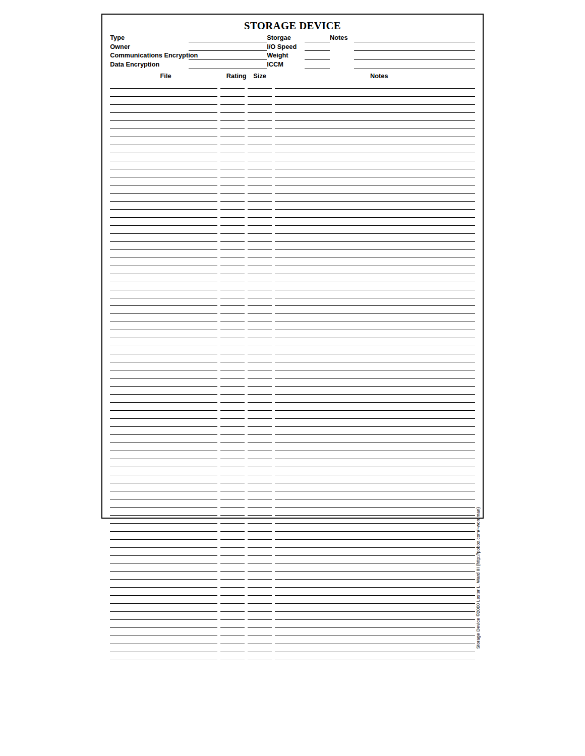STORAGE DEVICE
| Type | | Storgae | | Notes | |
| Owner | | I/O Speed | | | |
| Communications Encryption | | Weight | | | |
| Data Encryption | | ICCM | | | |
File
Rating
Size
Notes
Storage Device ©2000 Lester L. Ward III (http://pobox.com/~wordman)